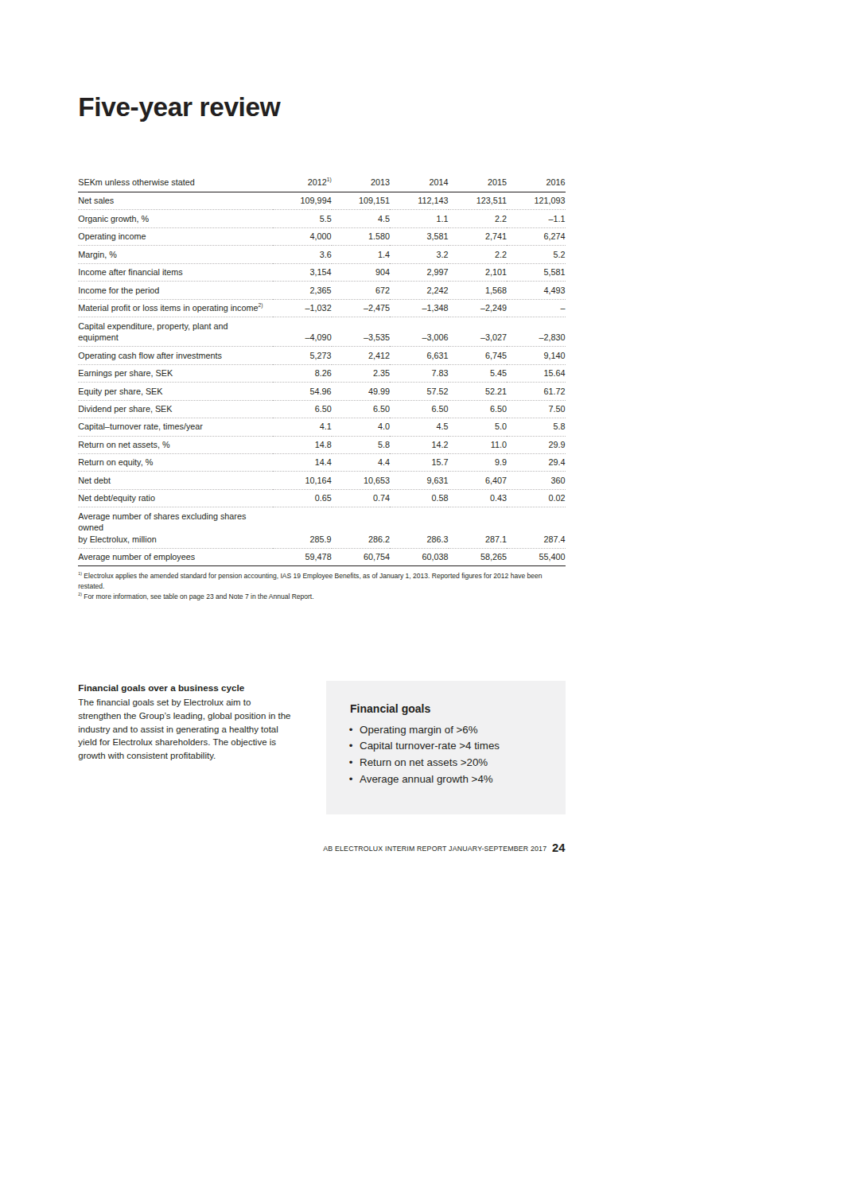Five-year review
| SEKm unless otherwise stated | 2012 1) | 2013 | 2014 | 2015 | 2016 |
| --- | --- | --- | --- | --- | --- |
| Net sales | 109,994 | 109,151 | 112,143 | 123,511 | 121,093 |
| Organic growth, % | 5.5 | 4.5 | 1.1 | 2.2 | –1.1 |
| Operating income | 4,000 | 1.580 | 3,581 | 2,741 | 6,274 |
| Margin, % | 3.6 | 1.4 | 3.2 | 2.2 | 5.2 |
| Income after financial items | 3,154 | 904 | 2,997 | 2,101 | 5,581 |
| Income for the period | 2,365 | 672 | 2,242 | 1,568 | 4,493 |
| Material profit or loss items in operating income 2) | –1,032 | –2,475 | –1,348 | –2,249 | – |
| Capital expenditure, property, plant and equipment | –4,090 | –3,535 | –3,006 | –3,027 | –2,830 |
| Operating cash flow after investments | 5,273 | 2,412 | 6,631 | 6,745 | 9,140 |
| Earnings per share, SEK | 8.26 | 2.35 | 7.83 | 5.45 | 15.64 |
| Equity per share, SEK | 54.96 | 49.99 | 57.52 | 52.21 | 61.72 |
| Dividend per share, SEK | 6.50 | 6.50 | 6.50 | 6.50 | 7.50 |
| Capital–turnover rate, times/year | 4.1 | 4.0 | 4.5 | 5.0 | 5.8 |
| Return on net assets, % | 14.8 | 5.8 | 14.2 | 11.0 | 29.9 |
| Return on equity, % | 14.4 | 4.4 | 15.7 | 9.9 | 29.4 |
| Net debt | 10,164 | 10,653 | 9,631 | 6,407 | 360 |
| Net debt/equity ratio | 0.65 | 0.74 | 0.58 | 0.43 | 0.02 |
| Average number of shares excluding shares owned by Electrolux, million | 285.9 | 286.2 | 286.3 | 287.1 | 287.4 |
| Average number of employees | 59,478 | 60,754 | 60,038 | 58,265 | 55,400 |
1) Electrolux applies the amended standard for pension accounting, IAS 19 Employee Benefits, as of January 1, 2013. Reported figures for 2012 have been restated.
2) For more information, see table on page 23 and Note 7 in the Annual Report.
Financial goals over a business cycle
The financial goals set by Electrolux aim to strengthen the Group’s leading, global position in the industry and to assist in generating a healthy total yield for Electrolux shareholders. The objective is growth with consistent profitability.
Financial goals
Operating margin of >6%
Capital turnover-rate >4 times
Return on net assets >20%
Average annual growth >4%
AB ELECTROLUX INTERIM REPORT JANUARY-SEPTEMBER 201724